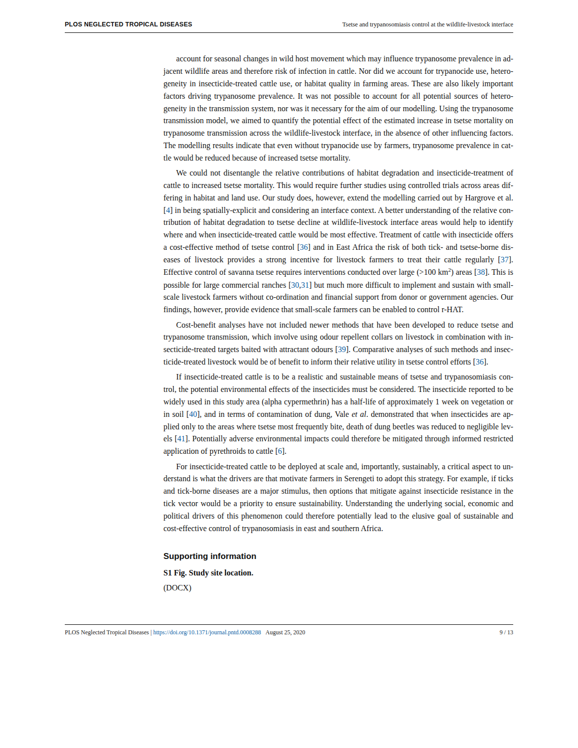PLOS Neglected Tropical Diseases
Tsetse and trypanosomiasis control at the wildlife-livestock interface
account for seasonal changes in wild host movement which may influence trypanosome prevalence in adjacent wildlife areas and therefore risk of infection in cattle. Nor did we account for trypanocide use, heterogeneity in insecticide-treated cattle use, or habitat quality in farming areas. These are also likely important factors driving trypanosome prevalence. It was not possible to account for all potential sources of heterogeneity in the transmission system, nor was it necessary for the aim of our modelling. Using the trypanosome transmission model, we aimed to quantify the potential effect of the estimated increase in tsetse mortality on trypanosome transmission across the wildlife-livestock interface, in the absence of other influencing factors. The modelling results indicate that even without trypanocide use by farmers, trypanosome prevalence in cattle would be reduced because of increased tsetse mortality.
We could not disentangle the relative contributions of habitat degradation and insecticide-treatment of cattle to increased tsetse mortality. This would require further studies using controlled trials across areas differing in habitat and land use. Our study does, however, extend the modelling carried out by Hargrove et al. [4] in being spatially-explicit and considering an interface context. A better understanding of the relative contribution of habitat degradation to tsetse decline at wildlife-livestock interface areas would help to identify where and when insecticide-treated cattle would be most effective. Treatment of cattle with insecticide offers a cost-effective method of tsetse control [36] and in East Africa the risk of both tick- and tsetse-borne diseases of livestock provides a strong incentive for livestock farmers to treat their cattle regularly [37]. Effective control of savanna tsetse requires interventions conducted over large (>100 km2) areas [38]. This is possible for large commercial ranches [30,31] but much more difficult to implement and sustain with small-scale livestock farmers without co-ordination and financial support from donor or government agencies. Our findings, however, provide evidence that small-scale farmers can be enabled to control r-HAT.
Cost-benefit analyses have not included newer methods that have been developed to reduce tsetse and trypanosome transmission, which involve using odour repellent collars on livestock in combination with insecticide-treated targets baited with attractant odours [39]. Comparative analyses of such methods and insecticide-treated livestock would be of benefit to inform their relative utility in tsetse control efforts [36].
If insecticide-treated cattle is to be a realistic and sustainable means of tsetse and trypanosomiasis control, the potential environmental effects of the insecticides must be considered. The insecticide reported to be widely used in this study area (alpha cypermethrin) has a half-life of approximately 1 week on vegetation or in soil [40], and in terms of contamination of dung, Vale et al. demonstrated that when insecticides are applied only to the areas where tsetse most frequently bite, death of dung beetles was reduced to negligible levels [41]. Potentially adverse environmental impacts could therefore be mitigated through informed restricted application of pyrethroids to cattle [6].
For insecticide-treated cattle to be deployed at scale and, importantly, sustainably, a critical aspect to understand is what the drivers are that motivate farmers in Serengeti to adopt this strategy. For example, if ticks and tick-borne diseases are a major stimulus, then options that mitigate against insecticide resistance in the tick vector would be a priority to ensure sustainability. Understanding the underlying social, economic and political drivers of this phenomenon could therefore potentially lead to the elusive goal of sustainable and cost-effective control of trypanosomiasis in east and southern Africa.
Supporting information
S1 Fig. Study site location.
(DOCX)
PLOS Neglected Tropical Diseases | https://doi.org/10.1371/journal.pntd.0008288 August 25, 2020
9 / 13